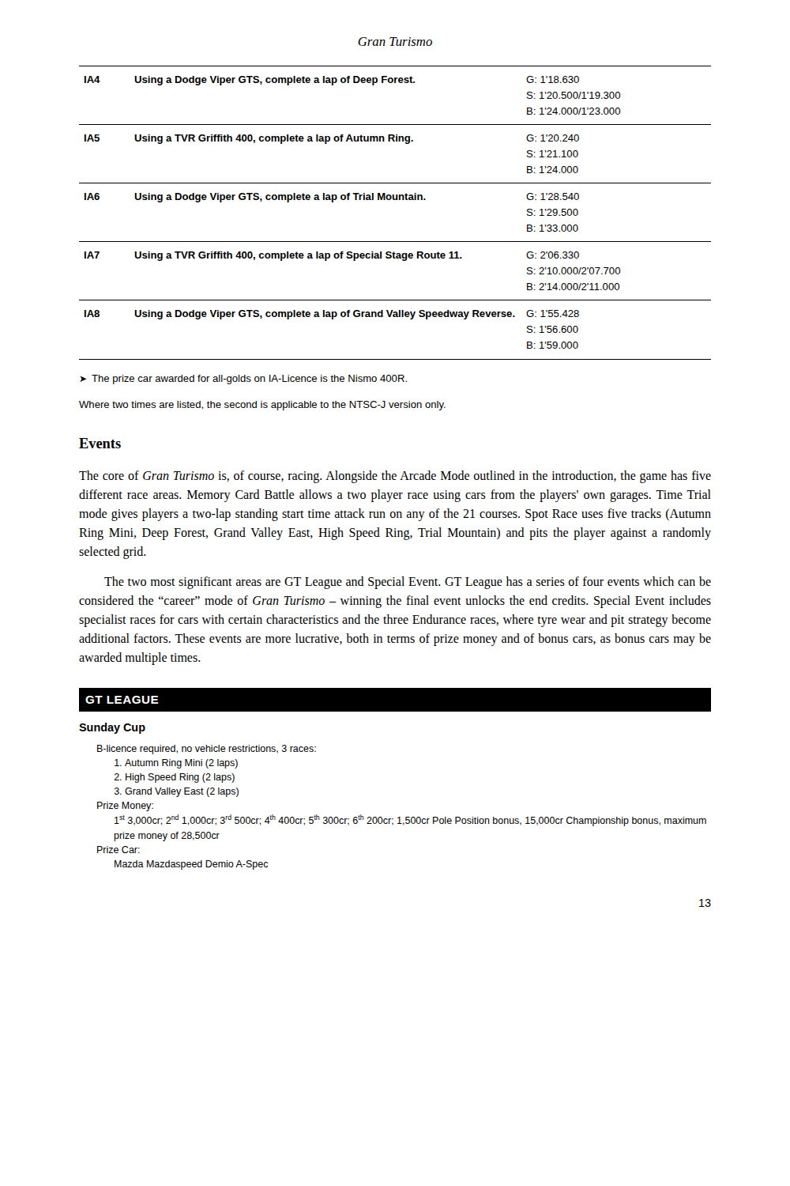Gran Turismo
| IA4 | Using a Dodge Viper GTS, complete a lap of Deep Forest. | G: 1'18.630 S: 1'20.500/1'19.300 B: 1'24.000/1'23.000 |
| IA5 | Using a TVR Griffith 400, complete a lap of Autumn Ring. | G: 1'20.240 S: 1'21.100 B: 1'24.000 |
| IA6 | Using a Dodge Viper GTS, complete a lap of Trial Mountain. | G: 1'28.540 S: 1'29.500 B: 1'33.000 |
| IA7 | Using a TVR Griffith 400, complete a lap of Special Stage Route 11. | G: 2'06.330 S: 2'10.000/2'07.700 B: 2'14.000/2'11.000 |
| IA8 | Using a Dodge Viper GTS, complete a lap of Grand Valley Speedway Reverse. | G: 1'55.428 S: 1'56.600 B: 1'59.000 |
The prize car awarded for all-golds on IA-Licence is the Nismo 400R.
Where two times are listed, the second is applicable to the NTSC-J version only.
Events
The core of Gran Turismo is, of course, racing. Alongside the Arcade Mode outlined in the introduction, the game has five different race areas. Memory Card Battle allows a two player race using cars from the players' own garages. Time Trial mode gives players a two-lap standing start time attack run on any of the 21 courses. Spot Race uses five tracks (Autumn Ring Mini, Deep Forest, Grand Valley East, High Speed Ring, Trial Mountain) and pits the player against a randomly selected grid.
The two most significant areas are GT League and Special Event. GT League has a series of four events which can be considered the “career” mode of Gran Turismo – winning the final event unlocks the end credits. Special Event includes specialist races for cars with certain characteristics and the three Endurance races, where tyre wear and pit strategy become additional factors. These events are more lucrative, both in terms of prize money and of bonus cars, as bonus cars may be awarded multiple times.
GT LEAGUE
Sunday Cup
B-licence required, no vehicle restrictions, 3 races:
Autumn Ring Mini (2 laps)
High Speed Ring (2 laps)
Grand Valley East (2 laps)
Prize Money:
1st 3,000cr; 2nd 1,000cr; 3rd 500cr; 4th 400cr; 5th 300cr; 6th 200cr; 1,500cr Pole Position bonus, 15,000cr Championship bonus, maximum prize money of 28,500cr
Prize Car:
Mazda Mazdaspeed Demio A-Spec
13